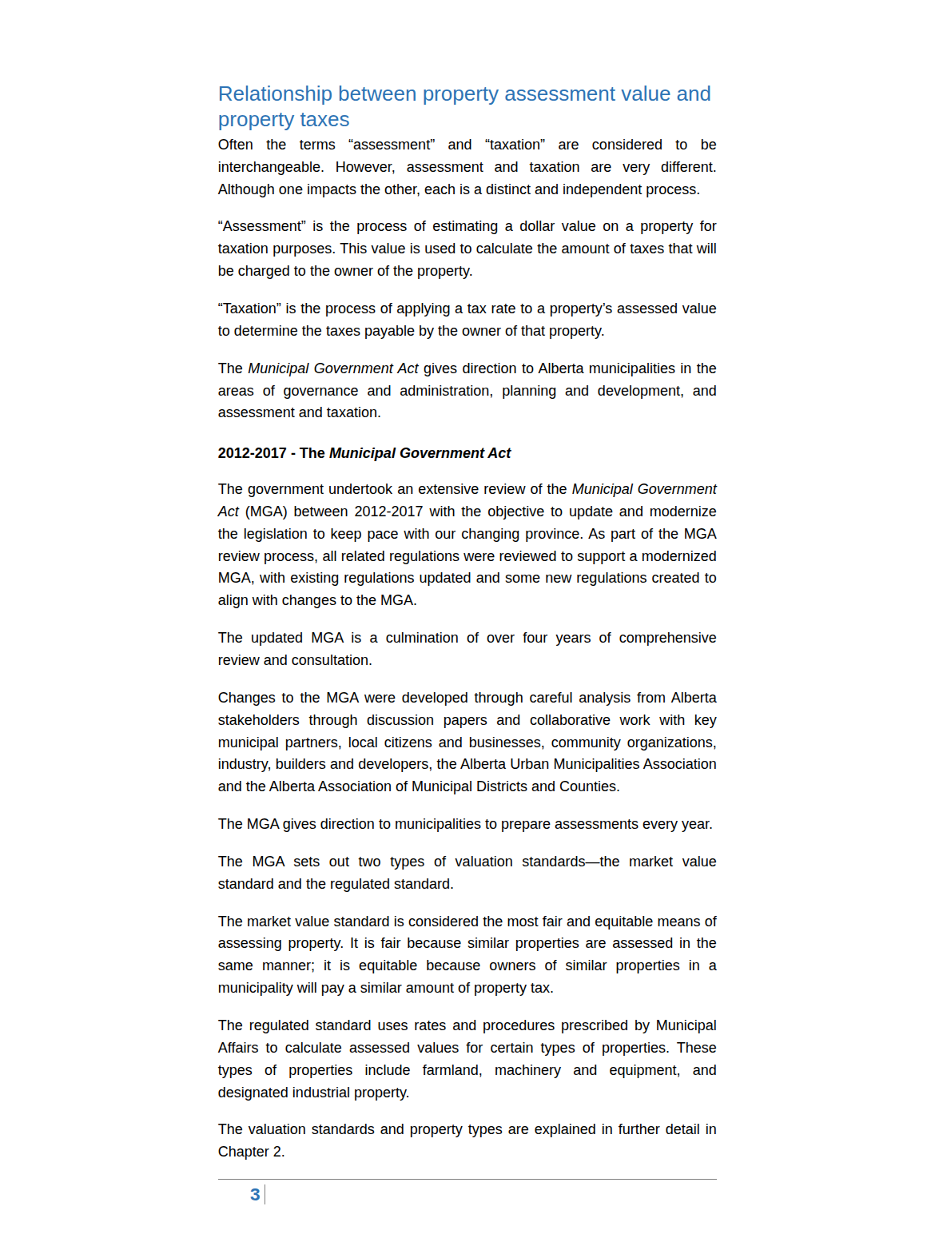Relationship between property assessment value and property taxes
Often the terms “assessment” and “taxation” are considered to be interchangeable. However, assessment and taxation are very different. Although one impacts the other, each is a distinct and independent process.
“Assessment” is the process of estimating a dollar value on a property for taxation purposes. This value is used to calculate the amount of taxes that will be charged to the owner of the property.
“Taxation” is the process of applying a tax rate to a property’s assessed value to determine the taxes payable by the owner of that property.
The Municipal Government Act gives direction to Alberta municipalities in the areas of governance and administration, planning and development, and assessment and taxation.
2012-2017 - The Municipal Government Act
The government undertook an extensive review of the Municipal Government Act (MGA) between 2012-2017 with the objective to update and modernize the legislation to keep pace with our changing province. As part of the MGA review process, all related regulations were reviewed to support a modernized MGA, with existing regulations updated and some new regulations created to align with changes to the MGA.
The updated MGA is a culmination of over four years of comprehensive review and consultation.
Changes to the MGA were developed through careful analysis from Alberta stakeholders through discussion papers and collaborative work with key municipal partners, local citizens and businesses, community organizations, industry, builders and developers, the Alberta Urban Municipalities Association and the Alberta Association of Municipal Districts and Counties.
The MGA gives direction to municipalities to prepare assessments every year.
The MGA sets out two types of valuation standards—the market value standard and the regulated standard.
The market value standard is considered the most fair and equitable means of assessing property. It is fair because similar properties are assessed in the same manner; it is equitable because owners of similar properties in a municipality will pay a similar amount of property tax.
The regulated standard uses rates and procedures prescribed by Municipal Affairs to calculate assessed values for certain types of properties. These types of properties include farmland, machinery and equipment, and designated industrial property.
The valuation standards and property types are explained in further detail in Chapter 2.
3